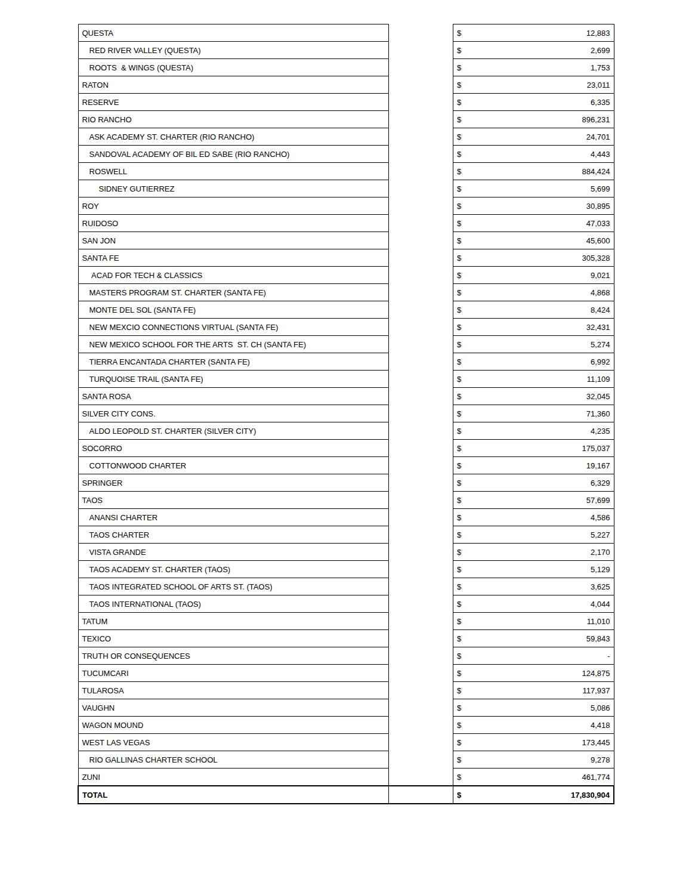| QUESTA | | $ | 12,883 |
| RED RIVER VALLEY (QUESTA) | | $ | 2,699 |
| ROOTS & WINGS (QUESTA) | | $ | 1,753 |
| RATON | | $ | 23,011 |
| RESERVE | | $ | 6,335 |
| RIO RANCHO | | $ | 896,231 |
| ASK ACADEMY ST. CHARTER (RIO RANCHO) | | $ | 24,701 |
| SANDOVAL ACADEMY OF BIL ED SABE (RIO RANCHO) | | $ | 4,443 |
| ROSWELL | | $ | 884,424 |
| SIDNEY GUTIERREZ | | $ | 5,699 |
| ROY | | $ | 30,895 |
| RUIDOSO | | $ | 47,033 |
| SAN JON | | $ | 45,600 |
| SANTA FE | | $ | 305,328 |
| ACAD FOR TECH & CLASSICS | | $ | 9,021 |
| MASTERS PROGRAM ST. CHARTER (SANTA FE) | | $ | 4,868 |
| MONTE DEL SOL (SANTA FE) | | $ | 8,424 |
| NEW MEXCIO CONNECTIONS VIRTUAL (SANTA FE) | | $ | 32,431 |
| NEW MEXICO SCHOOL FOR THE ARTS ST. CH (SANTA FE) | | $ | 5,274 |
| TIERRA ENCANTADA CHARTER (SANTA FE) | | $ | 6,992 |
| TURQUOISE TRAIL (SANTA FE) | | $ | 11,109 |
| SANTA ROSA | | $ | 32,045 |
| SILVER CITY CONS. | | $ | 71,360 |
| ALDO LEOPOLD ST. CHARTER (SILVER CITY) | | $ | 4,235 |
| SOCORRO | | $ | 175,037 |
| COTTONWOOD CHARTER | | $ | 19,167 |
| SPRINGER | | $ | 6,329 |
| TAOS | | $ | 57,699 |
| ANANSI CHARTER | | $ | 4,586 |
| TAOS CHARTER | | $ | 5,227 |
| VISTA GRANDE | | $ | 2,170 |
| TAOS ACADEMY ST. CHARTER (TAOS) | | $ | 5,129 |
| TAOS INTEGRATED SCHOOL OF ARTS ST. (TAOS) | | $ | 3,625 |
| TAOS INTERNATIONAL (TAOS) | | $ | 4,044 |
| TATUM | | $ | 11,010 |
| TEXICO | | $ | 59,843 |
| TRUTH OR CONSEQUENCES | | $ | - |
| TUCUMCARI | | $ | 124,875 |
| TULAROSA | | $ | 117,937 |
| VAUGHN | | $ | 5,086 |
| WAGON MOUND | | $ | 4,418 |
| WEST LAS VEGAS | | $ | 173,445 |
| RIO GALLINAS CHARTER SCHOOL | | $ | 9,278 |
| ZUNI | | $ | 461,774 |
| TOTAL | | $ | 17,830,904 |